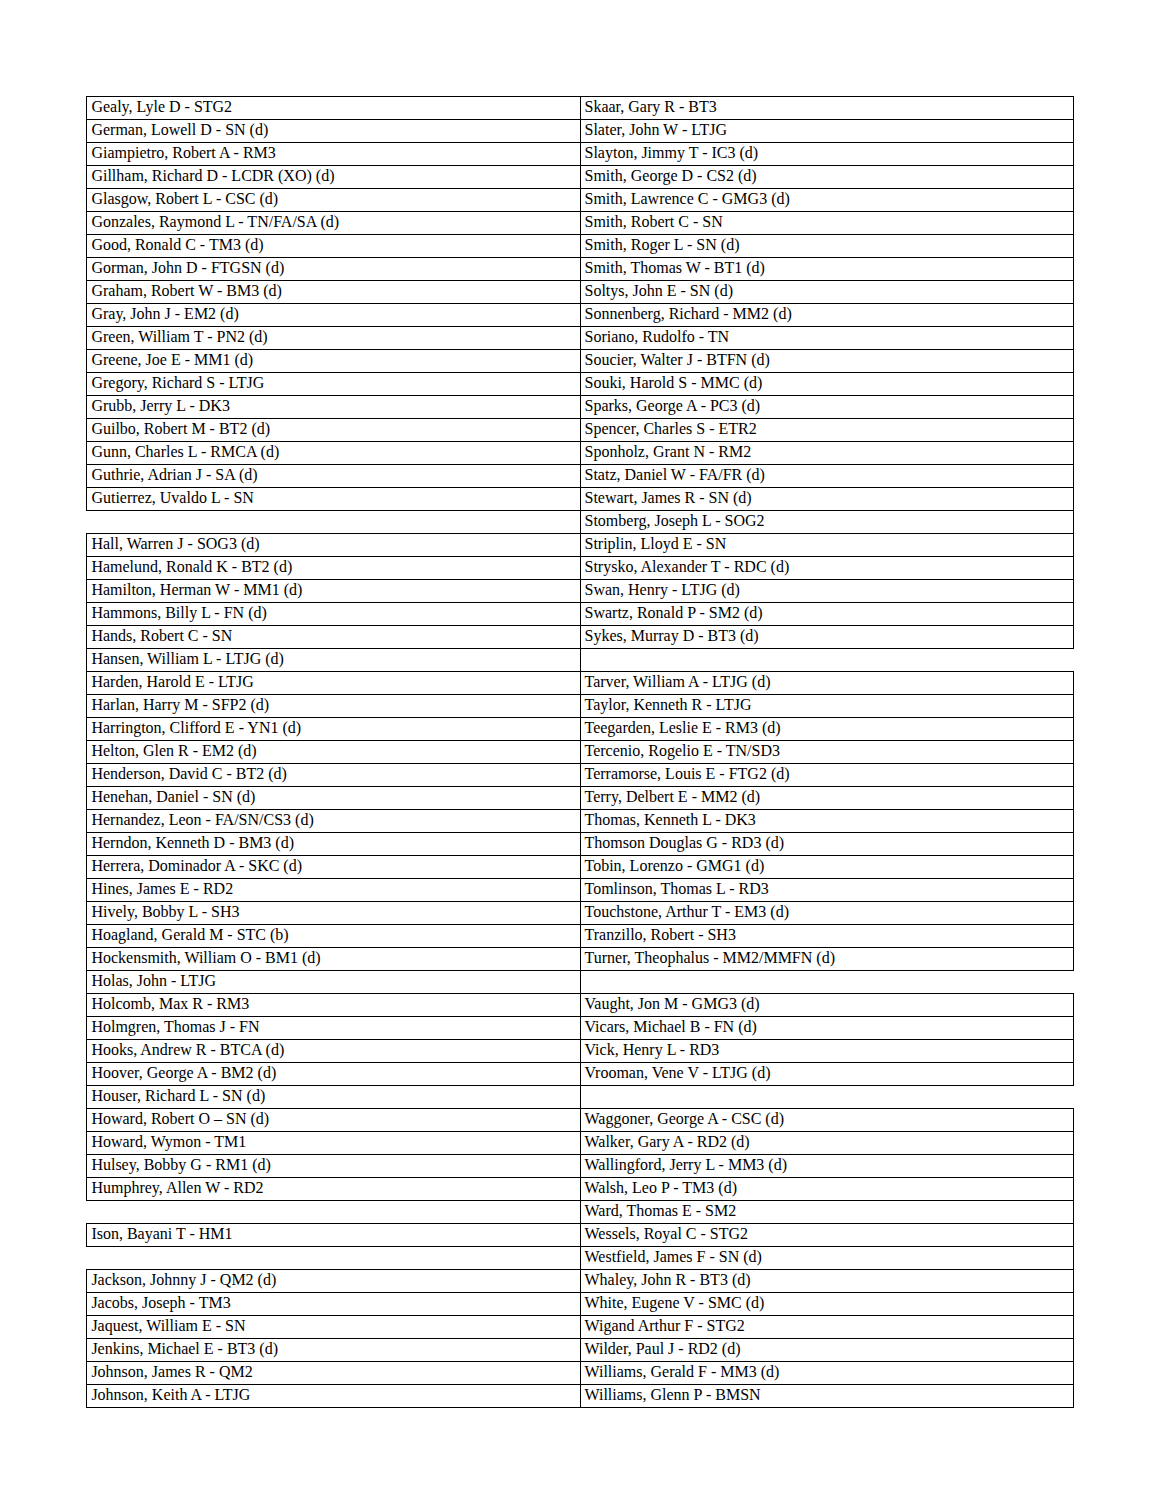| Gealy, Lyle D - STG2 | Skaar, Gary R - BT3 |
| German, Lowell D - SN (d) | Slater, John W - LTJG |
| Giampietro, Robert A - RM3 | Slayton, Jimmy T - IC3 (d) |
| Gillham, Richard D - LCDR (XO) (d) | Smith, George D - CS2 (d) |
| Glasgow, Robert L - CSC (d) | Smith, Lawrence C - GMG3 (d) |
| Gonzales, Raymond L - TN/FA/SA (d) | Smith, Robert C - SN |
| Good, Ronald C - TM3 (d) | Smith, Roger L - SN (d) |
| Gorman, John D - FTGSN (d) | Smith, Thomas W - BT1 (d) |
| Graham, Robert W - BM3 (d) | Soltys, John E - SN (d) |
| Gray, John J - EM2 (d) | Sonnenberg, Richard - MM2 (d) |
| Green, William T - PN2 (d) | Soriano, Rudolfo - TN |
| Greene, Joe E - MM1 (d) | Soucier, Walter J - BTFN (d) |
| Gregory, Richard S - LTJG | Souki, Harold S - MMC (d) |
| Grubb, Jerry L - DK3 | Sparks, George A - PC3 (d) |
| Guilbo, Robert M - BT2 (d) | Spencer, Charles S - ETR2 |
| Gunn, Charles L - RMCA (d) | Sponholz, Grant N - RM2 |
| Guthrie, Adrian J - SA (d) | Statz, Daniel W - FA/FR (d) |
| Gutierrez, Uvaldo L - SN | Stewart, James R - SN (d) |
| | Stomberg, Joseph L - SOG2 |
| Hall, Warren J - SOG3 (d) | Striplin, Lloyd E - SN |
| Hamelund, Ronald K - BT2 (d) | Strysko, Alexander T - RDC (d) |
| Hamilton, Herman W - MM1 (d) | Swan, Henry - LTJG (d) |
| Hammons, Billy L - FN (d) | Swartz, Ronald P - SM2 (d) |
| Hands, Robert C - SN | Sykes, Murray D - BT3 (d) |
| Hansen, William L - LTJG (d) | |
| Harden, Harold E - LTJG | Tarver, William A - LTJG (d) |
| Harlan, Harry M - SFP2 (d) | Taylor, Kenneth R - LTJG |
| Harrington, Clifford E - YN1 (d) | Teegarden, Leslie E - RM3 (d) |
| Helton, Glen R - EM2 (d) | Tercenio, Rogelio E - TN/SD3 |
| Henderson, David C - BT2 (d) | Terramorse, Louis E - FTG2 (d) |
| Henehan, Daniel - SN (d) | Terry, Delbert E - MM2 (d) |
| Hernandez, Leon - FA/SN/CS3 (d) | Thomas, Kenneth L - DK3 |
| Herndon, Kenneth D - BM3 (d) | Thomson Douglas G - RD3 (d) |
| Herrera, Dominador A - SKC (d) | Tobin, Lorenzo - GMG1 (d) |
| Hines, James E - RD2 | Tomlinson, Thomas L - RD3 |
| Hively, Bobby L - SH3 | Touchstone, Arthur T - EM3 (d) |
| Hoagland, Gerald M - STC (b) | Tranzillo, Robert - SH3 |
| Hockensmith, William O - BM1 (d) | Turner, Theophalus - MM2/MMFN (d) |
| Holas, John - LTJG | |
| Holcomb, Max R - RM3 | Vaught, Jon M - GMG3 (d) |
| Holmgren, Thomas J - FN | Vicars, Michael B - FN (d) |
| Hooks, Andrew R - BTCA (d) | Vick, Henry L - RD3 |
| Hoover, George A - BM2 (d) | Vrooman, Vene V - LTJG (d) |
| Houser, Richard L - SN (d) | |
| Howard, Robert O – SN (d) | Waggoner, George A - CSC (d) |
| Howard, Wymon - TM1 | Walker, Gary A - RD2 (d) |
| Hulsey, Bobby G - RM1 (d) | Wallingford, Jerry L - MM3 (d) |
| Humphrey, Allen W - RD2 | Walsh, Leo P - TM3 (d) |
| | Ward, Thomas E - SM2 |
| Ison, Bayani T - HM1 | Wessels, Royal C - STG2 |
| | Westfield, James F - SN (d) |
| Jackson, Johnny J - QM2 (d) | Whaley, John R - BT3 (d) |
| Jacobs, Joseph - TM3 | White, Eugene V - SMC (d) |
| Jaquest, William E - SN | Wigand Arthur F - STG2 |
| Jenkins, Michael E - BT3 (d) | Wilder, Paul J - RD2 (d) |
| Johnson, James R - QM2 | Williams, Gerald F - MM3 (d) |
| Johnson, Keith A - LTJG | Williams, Glenn P - BMSN |